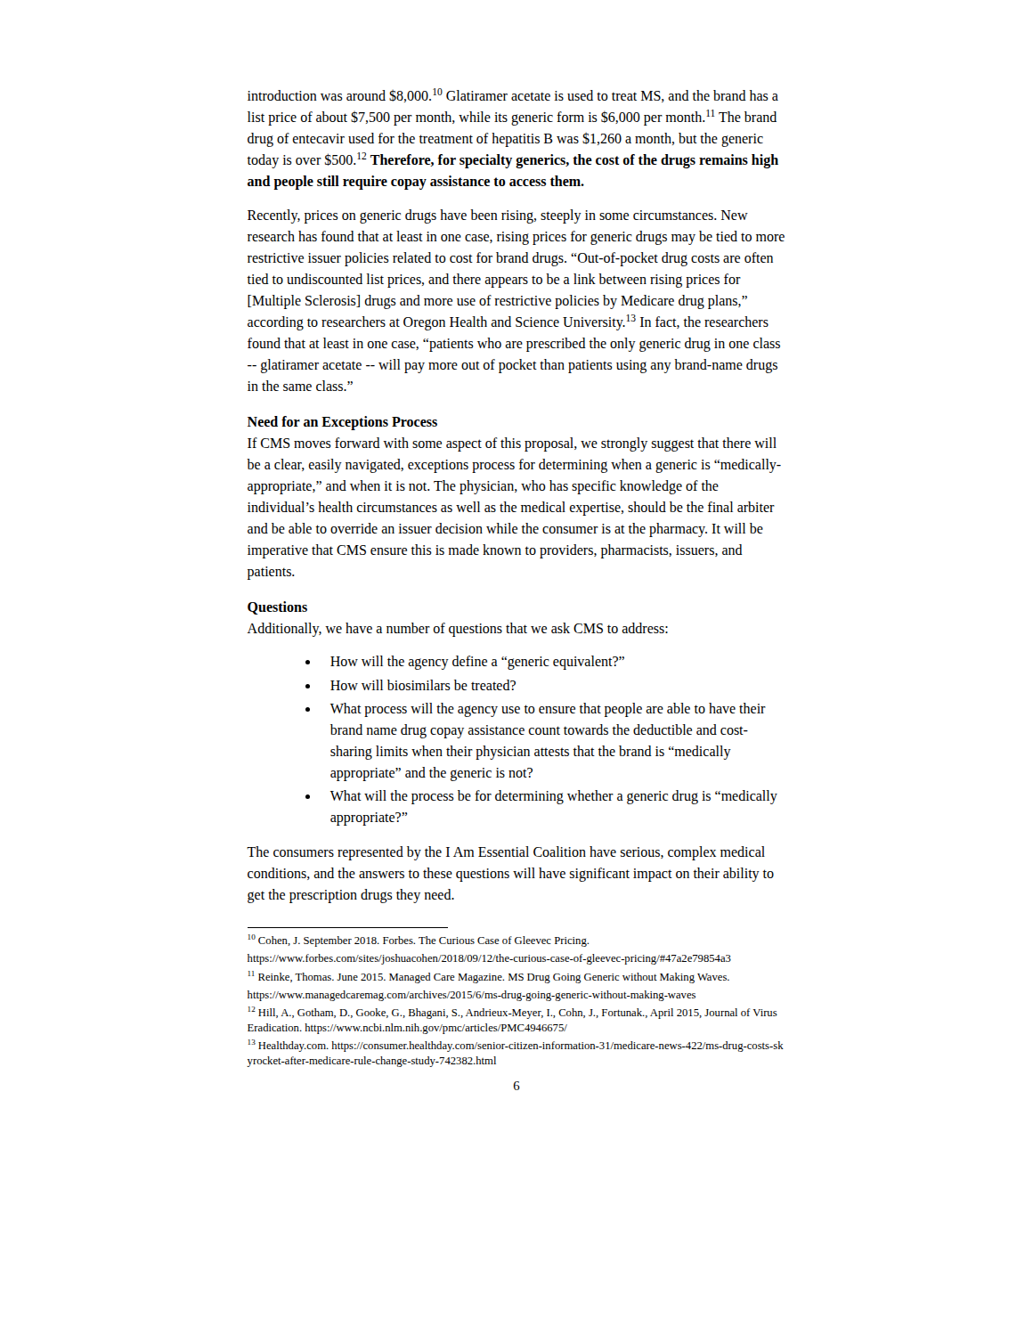introduction was around $8,000.10 Glatiramer acetate is used to treat MS, and the brand has a list price of about $7,500 per month, while its generic form is $6,000 per month.11 The brand drug of entecavir used for the treatment of hepatitis B was $1,260 a month, but the generic today is over $500.12 Therefore, for specialty generics, the cost of the drugs remains high and people still require copay assistance to access them.
Recently, prices on generic drugs have been rising, steeply in some circumstances. New research has found that at least in one case, rising prices for generic drugs may be tied to more restrictive issuer policies related to cost for brand drugs. “Out-of-pocket drug costs are often tied to undiscounted list prices, and there appears to be a link between rising prices for [Multiple Sclerosis] drugs and more use of restrictive policies by Medicare drug plans,” according to researchers at Oregon Health and Science University.13 In fact, the researchers found that at least in one case, “patients who are prescribed the only generic drug in one class -- glatiramer acetate -- will pay more out of pocket than patients using any brand-name drugs in the same class.”
Need for an Exceptions Process
If CMS moves forward with some aspect of this proposal, we strongly suggest that there will be a clear, easily navigated, exceptions process for determining when a generic is “medically-appropriate,” and when it is not. The physician, who has specific knowledge of the individual’s health circumstances as well as the medical expertise, should be the final arbiter and be able to override an issuer decision while the consumer is at the pharmacy. It will be imperative that CMS ensure this is made known to providers, pharmacists, issuers, and patients.
Questions
Additionally, we have a number of questions that we ask CMS to address:
How will the agency define a “generic equivalent?”
How will biosimilars be treated?
What process will the agency use to ensure that people are able to have their brand name drug copay assistance count towards the deductible and cost-sharing limits when their physician attests that the brand is “medically appropriate” and the generic is not?
What will the process be for determining whether a generic drug is “medically appropriate?”
The consumers represented by the I Am Essential Coalition have serious, complex medical conditions, and the answers to these questions will have significant impact on their ability to get the prescription drugs they need.
10 Cohen, J. September 2018. Forbes. The Curious Case of Gleevec Pricing.
https://www.forbes.com/sites/joshuacohen/2018/09/12/the-curious-case-of-gleevec-pricing/#47a2e79854a3
11 Reinke, Thomas. June 2015. Managed Care Magazine. MS Drug Going Generic without Making Waves.
https://www.managedcaremag.com/archives/2015/6/ms-drug-going-generic-without-making-waves
12 Hill, A., Gotham, D., Gooke, G., Bhagani, S., Andrieux-Meyer, I., Cohn, J., Fortunak., April 2015, Journal of Virus Eradication. https://www.ncbi.nlm.nih.gov/pmc/articles/PMC4946675/
13 Healthday.com. https://consumer.healthday.com/senior-citizen-information-31/medicare-news-422/ms-drug-costs-skyrocket-after-medicare-rule-change-study-742382.html
6